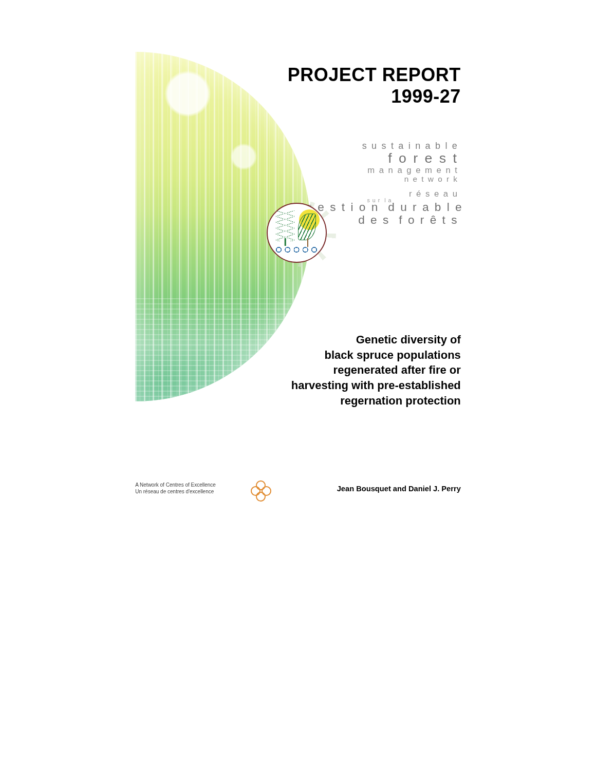PROJECT REPORT
1999-27
s u s t a i n a b l e f o r e s t m a n a g e m e n t n e t w o r k r é s e a u s u r l a g e s t i o n d u r a b l e d e s f o r ê t s
Genetic diversity of
black spruce populations
regenerated after fire or
harvesting with pre-established
regernation protection
A Network of Centres of Excellence
Un réseau de centres d'excellence
Jean Bousquet and Daniel J. Perry